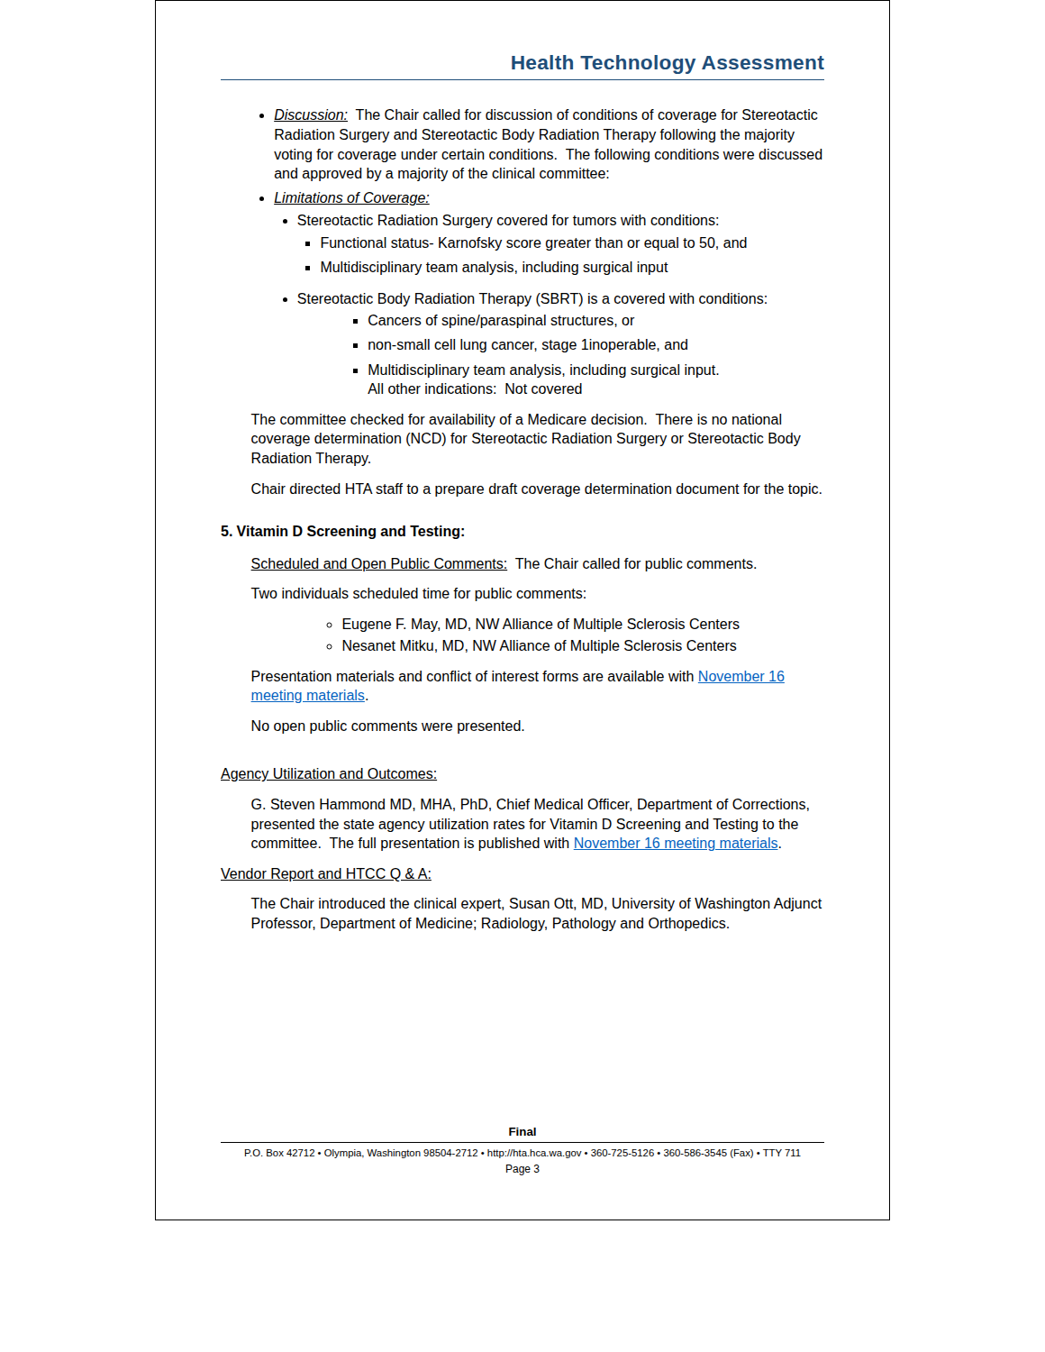Health Technology Assessment
Discussion: The Chair called for discussion of conditions of coverage for Stereotactic Radiation Surgery and Stereotactic Body Radiation Therapy following the majority voting for coverage under certain conditions. The following conditions were discussed and approved by a majority of the clinical committee:
Limitations of Coverage:
Stereotactic Radiation Surgery covered for tumors with conditions:
Functional status- Karnofsky score greater than or equal to 50, and
Multidisciplinary team analysis, including surgical input
Stereotactic Body Radiation Therapy (SBRT) is a covered with conditions:
Cancers of spine/paraspinal structures, or
non-small cell lung cancer, stage 1inoperable, and
Multidisciplinary team analysis, including surgical input.
All other indications: Not covered
The committee checked for availability of a Medicare decision. There is no national coverage determination (NCD) for Stereotactic Radiation Surgery or Stereotactic Body Radiation Therapy.
Chair directed HTA staff to a prepare draft coverage determination document for the topic.
5. Vitamin D Screening and Testing:
Scheduled and Open Public Comments: The Chair called for public comments.
Two individuals scheduled time for public comments:
Eugene F. May, MD, NW Alliance of Multiple Sclerosis Centers
Nesanet Mitku, MD, NW Alliance of Multiple Sclerosis Centers
Presentation materials and conflict of interest forms are available with November 16 meeting materials.
No open public comments were presented.
Agency Utilization and Outcomes:
G. Steven Hammond MD, MHA, PhD, Chief Medical Officer, Department of Corrections, presented the state agency utilization rates for Vitamin D Screening and Testing to the committee. The full presentation is published with November 16 meeting materials.
Vendor Report and HTCC Q & A:
The Chair introduced the clinical expert, Susan Ott, MD, University of Washington Adjunct Professor, Department of Medicine; Radiology, Pathology and Orthopedics.
Final
P.O. Box 42712 • Olympia, Washington 98504-2712 • http://hta.hca.wa.gov • 360-725-5126 • 360-586-3545 (Fax) • TTY 711
Page 3